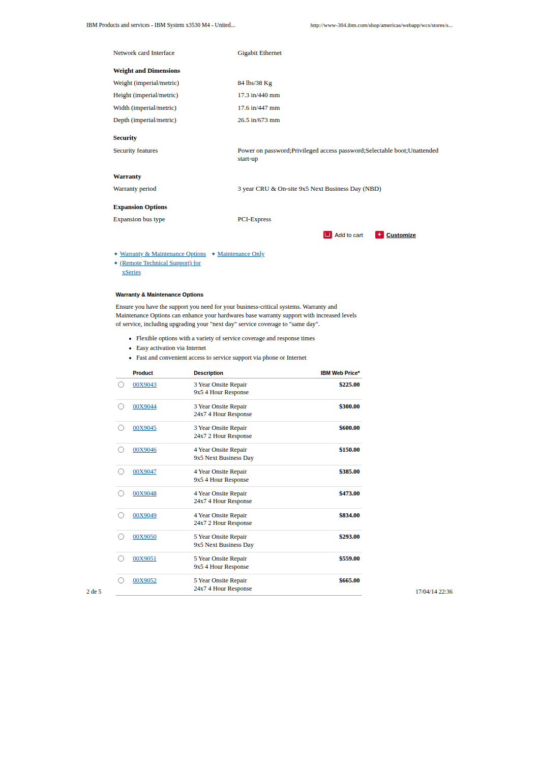IBM Products and services - IBM System x3530 M4 - United...
http://www-304.ibm.com/shop/americas/webapp/wcs/stores/s...
| Network card Interface | Gigabit Ethernet |
| Weight and Dimensions |
| Weight (imperial/metric) | 84 lbs/38 Kg |
| Height (imperial/metric) | 17.3 in/440 mm |
| Width (imperial/metric) | 17.6 in/447 mm |
| Depth (imperial/metric) | 26.5 in/673 mm |
| Security |
| Security features | Power on password;Privileged access password;Selectable boot;Unattended start-up |
| Warranty |
| Warranty period | 3 year CRU & On-site 9x5 Next Business Day (NBD) |
| Expansion Options |
| Expansion bus type | PCI-Express |
Add to cart Customize
✦Warranty & Maintenance Options ✦Maintenance Only ✦(Remote Technical Support) for xSeries
Warranty & Maintenance Options
Ensure you have the support you need for your business-critical systems. Warranty and Maintenance Options can enhance your hardwares base warranty support with increased levels of service, including upgrading your "next day" service coverage to "same day".
Flexible options with a variety of service coverage and response times
Easy activation via Internet
Fast and convenient access to service support via phone or Internet
| | Product | Description | IBM Web Price* |
| --- | --- | --- | --- |
| | 00X9043 | 3 Year Onsite Repair 9x5 4 Hour Response | $225.00 |
| | 00X9044 | 3 Year Onsite Repair 24x7 4 Hour Response | $300.00 |
| | 00X9045 | 3 Year Onsite Repair 24x7 2 Hour Response | $600.00 |
| | 00X9046 | 4 Year Onsite Repair 9x5 Next Business Day | $150.00 |
| | 00X9047 | 4 Year Onsite Repair 9x5 4 Hour Response | $385.00 |
| | 00X9048 | 4 Year Onsite Repair 24x7 4 Hour Response | $473.00 |
| | 00X9049 | 4 Year Onsite Repair 24x7 2 Hour Response | $834.00 |
| | 00X9050 | 5 Year Onsite Repair 9x5 Next Business Day | $293.00 |
| | 00X9051 | 5 Year Onsite Repair 9x5 4 Hour Response | $559.00 |
| | 00X9052 | 5 Year Onsite Repair 24x7 4 Hour Response | $665.00 |
2 de 5
17/04/14 22:36